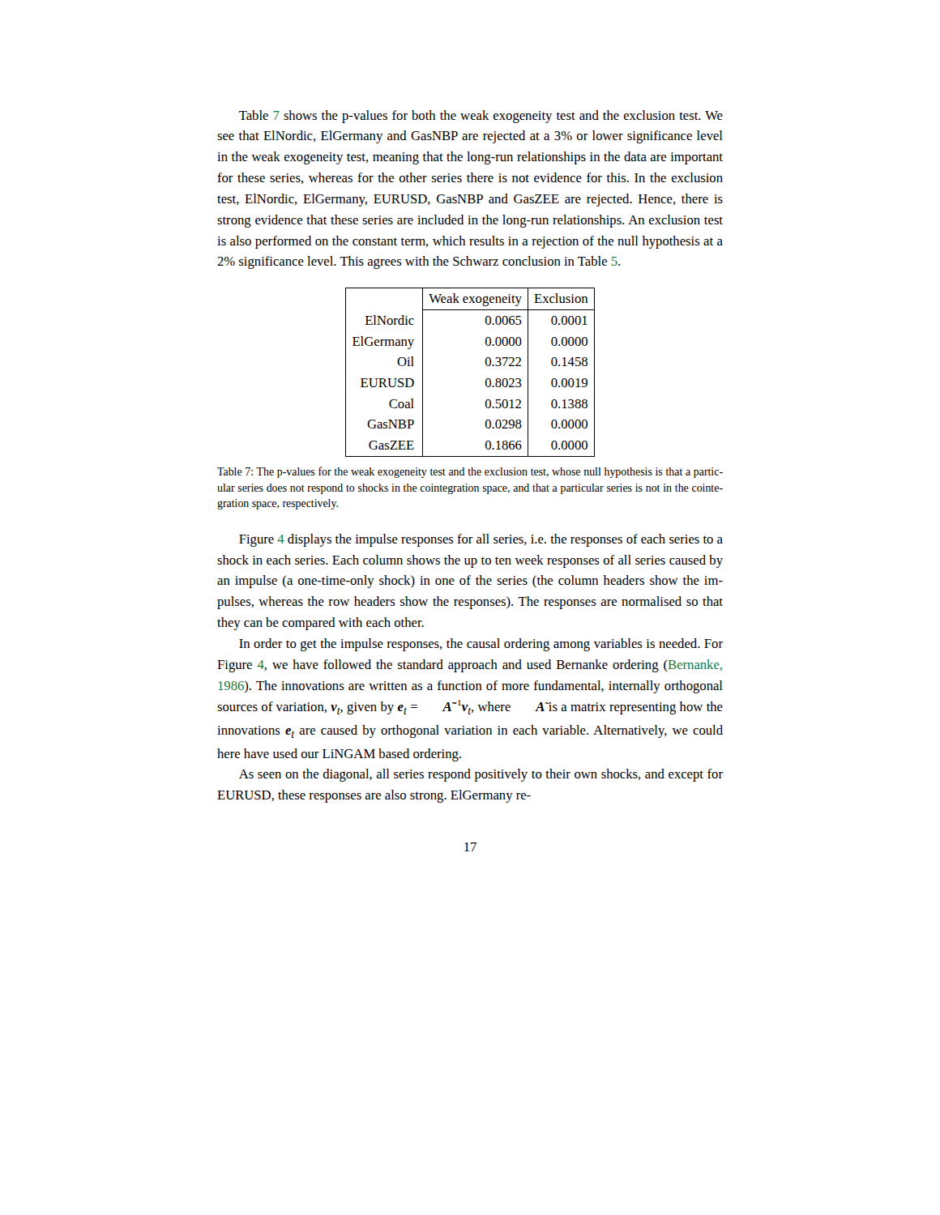Table 7 shows the p-values for both the weak exogeneity test and the exclusion test. We see that ElNordic, ElGermany and GasNBP are rejected at a 3% or lower significance level in the weak exogeneity test, meaning that the long-run relationships in the data are important for these series, whereas for the other series there is not evidence for this. In the exclusion test, ElNordic, ElGermany, EURUSD, GasNBP and GasZEE are rejected. Hence, there is strong evidence that these series are included in the long-run relationships. An exclusion test is also performed on the constant term, which results in a rejection of the null hypothesis at a 2% significance level. This agrees with the Schwarz conclusion in Table 5.
| | Weak exogeneity | Exclusion |
| --- | --- | --- |
| ElNordic | 0.0065 | 0.0001 |
| ElGermany | 0.0000 | 0.0000 |
| Oil | 0.3722 | 0.1458 |
| EURUSD | 0.8023 | 0.0019 |
| Coal | 0.5012 | 0.1388 |
| GasNBP | 0.0298 | 0.0000 |
| GasZEE | 0.1866 | 0.0000 |
Table 7: The p-values for the weak exogeneity test and the exclusion test, whose null hypothesis is that a particular series does not respond to shocks in the cointegration space, and that a particular series is not in the cointegration space, respectively.
Figure 4 displays the impulse responses for all series, i.e. the responses of each series to a shock in each series. Each column shows the up to ten week responses of all series caused by an impulse (a one-time-only shock) in one of the series (the column headers show the impulses, whereas the row headers show the responses). The responses are normalised so that they can be compared with each other.
In order to get the impulse responses, the causal ordering among variables is needed. For Figure 4, we have followed the standard approach and used Bernanke ordering (Bernanke, 1986). The innovations are written as a function of more fundamental, internally orthogonal sources of variation, νt, given by et = Ã−1νt, where Ã is a matrix representing how the innovations et are caused by orthogonal variation in each variable. Alternatively, we could here have used our LiNGAM based ordering.
As seen on the diagonal, all series respond positively to their own shocks, and except for EURUSD, these responses are also strong. ElGermany re-
17